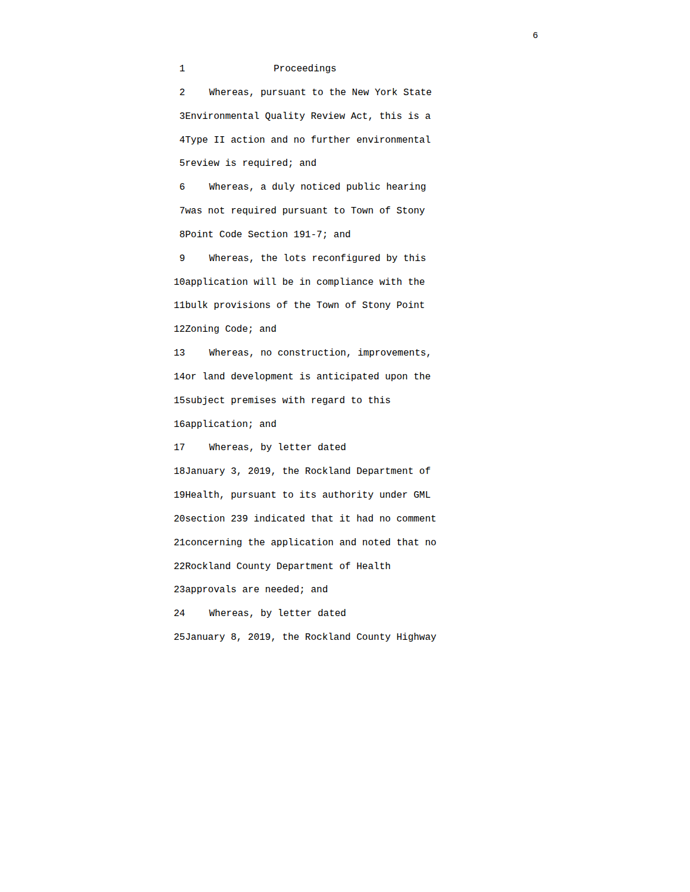6
| 1 | Proceedings |
| 2 | Whereas, pursuant to the New York State |
| 3 | Environmental Quality Review Act, this is a |
| 4 | Type II action and no further environmental |
| 5 | review is required; and |
| 6 | Whereas, a duly noticed public hearing |
| 7 | was not required pursuant to Town of Stony |
| 8 | Point Code Section 191-7; and |
| 9 | Whereas, the lots reconfigured by this |
| 10 | application will be in compliance with the |
| 11 | bulk provisions of the Town of Stony Point |
| 12 | Zoning Code; and |
| 13 | Whereas, no construction, improvements, |
| 14 | or land development is anticipated upon the |
| 15 | subject premises with regard to this |
| 16 | application; and |
| 17 | Whereas, by letter dated |
| 18 | January 3, 2019, the Rockland Department of |
| 19 | Health, pursuant to its authority under GML |
| 20 | section 239 indicated that it had no comment |
| 21 | concerning the application and noted that no |
| 22 | Rockland County Department of Health |
| 23 | approvals are needed; and |
| 24 | Whereas, by letter dated |
| 25 | January 8, 2019, the Rockland County Highway |